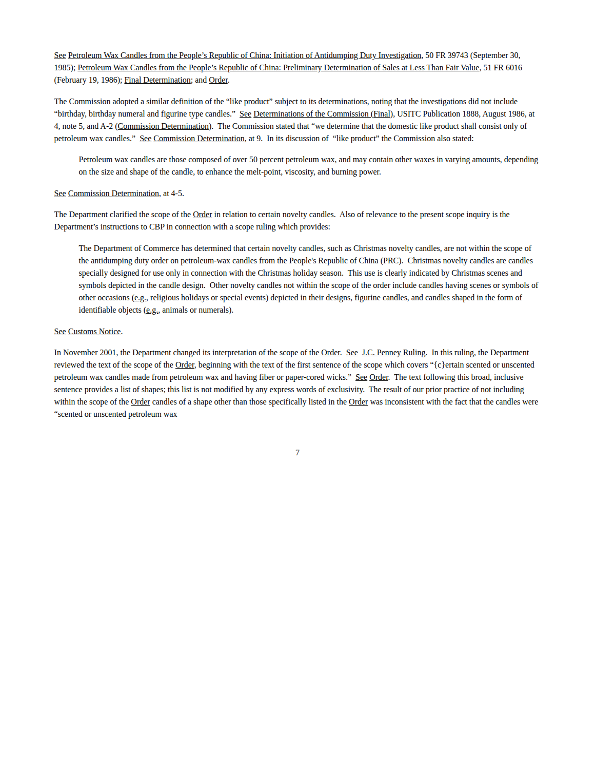See Petroleum Wax Candles from the People’s Republic of China: Initiation of Antidumping Duty Investigation, 50 FR 39743 (September 30, 1985); Petroleum Wax Candles from the People’s Republic of China: Preliminary Determination of Sales at Less Than Fair Value, 51 FR 6016 (February 19, 1986); Final Determination; and Order.
The Commission adopted a similar definition of the “like product” subject to its determinations, noting that the investigations did not include “birthday, birthday numeral and figurine type candles.” See Determinations of the Commission (Final), USITC Publication 1888, August 1986, at 4, note 5, and A-2 (Commission Determination). The Commission stated that “we determine that the domestic like product shall consist only of petroleum wax candles.” See Commission Determination, at 9. In its discussion of “like product” the Commission also stated:
Petroleum wax candles are those composed of over 50 percent petroleum wax, and may contain other waxes in varying amounts, depending on the size and shape of the candle, to enhance the melt-point, viscosity, and burning power.
See Commission Determination, at 4-5.
The Department clarified the scope of the Order in relation to certain novelty candles. Also of relevance to the present scope inquiry is the Department’s instructions to CBP in connection with a scope ruling which provides:
The Department of Commerce has determined that certain novelty candles, such as Christmas novelty candles, are not within the scope of the antidumping duty order on petroleum-wax candles from the People's Republic of China (PRC). Christmas novelty candles are candles specially designed for use only in connection with the Christmas holiday season. This use is clearly indicated by Christmas scenes and symbols depicted in the candle design. Other novelty candles not within the scope of the order include candles having scenes or symbols of other occasions (e.g., religious holidays or special events) depicted in their designs, figurine candles, and candles shaped in the form of identifiable objects (e.g., animals or numerals).
See Customs Notice.
In November 2001, the Department changed its interpretation of the scope of the Order. See J.C. Penney Ruling. In this ruling, the Department reviewed the text of the scope of the Order, beginning with the text of the first sentence of the scope which covers “{c}ertain scented or unscented petroleum wax candles made from petroleum wax and having fiber or paper-cored wicks.” See Order. The text following this broad, inclusive sentence provides a list of shapes; this list is not modified by any express words of exclusivity. The result of our prior practice of not including within the scope of the Order candles of a shape other than those specifically listed in the Order was inconsistent with the fact that the candles were “scented or unscented petroleum wax
7